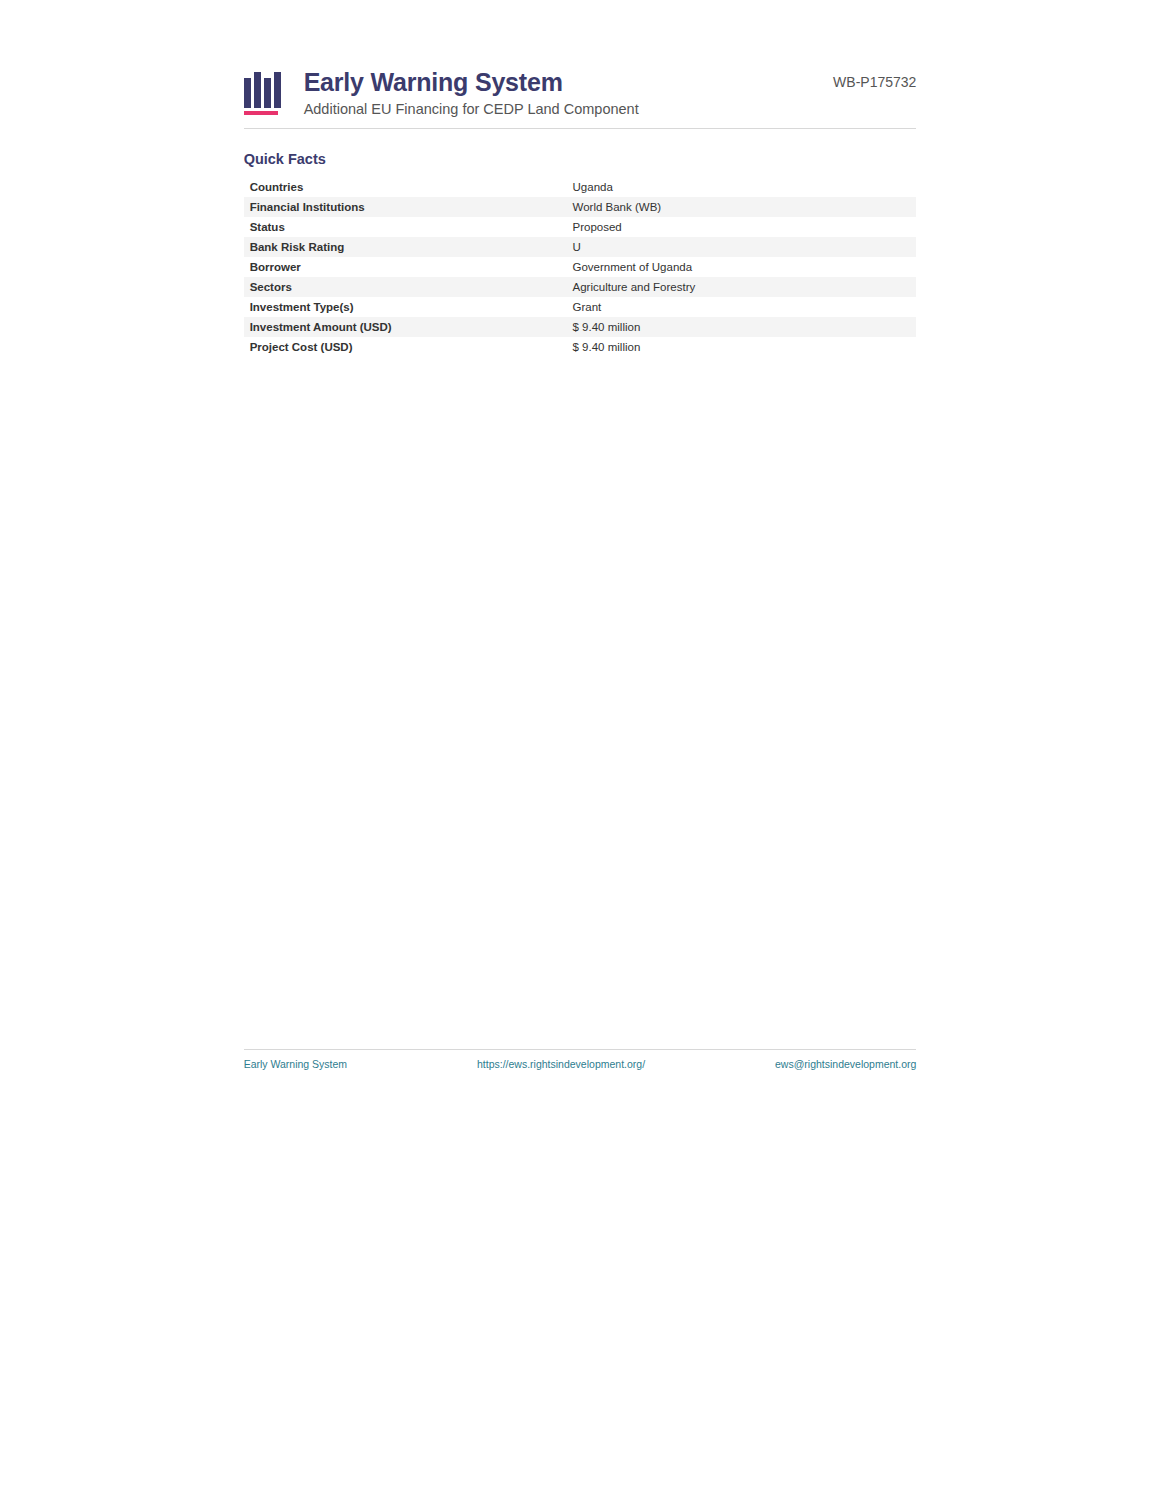Early Warning System
Additional EU Financing for CEDP Land Component
WB-P175732
Quick Facts
| Countries | Uganda |
| Financial Institutions | World Bank (WB) |
| Status | Proposed |
| Bank Risk Rating | U |
| Borrower | Government of Uganda |
| Sectors | Agriculture and Forestry |
| Investment Type(s) | Grant |
| Investment Amount (USD) | $ 9.40 million |
| Project Cost (USD) | $ 9.40 million |
Early Warning System https://ews.rightsindevelopment.org/ ews@rightsindevelopment.org